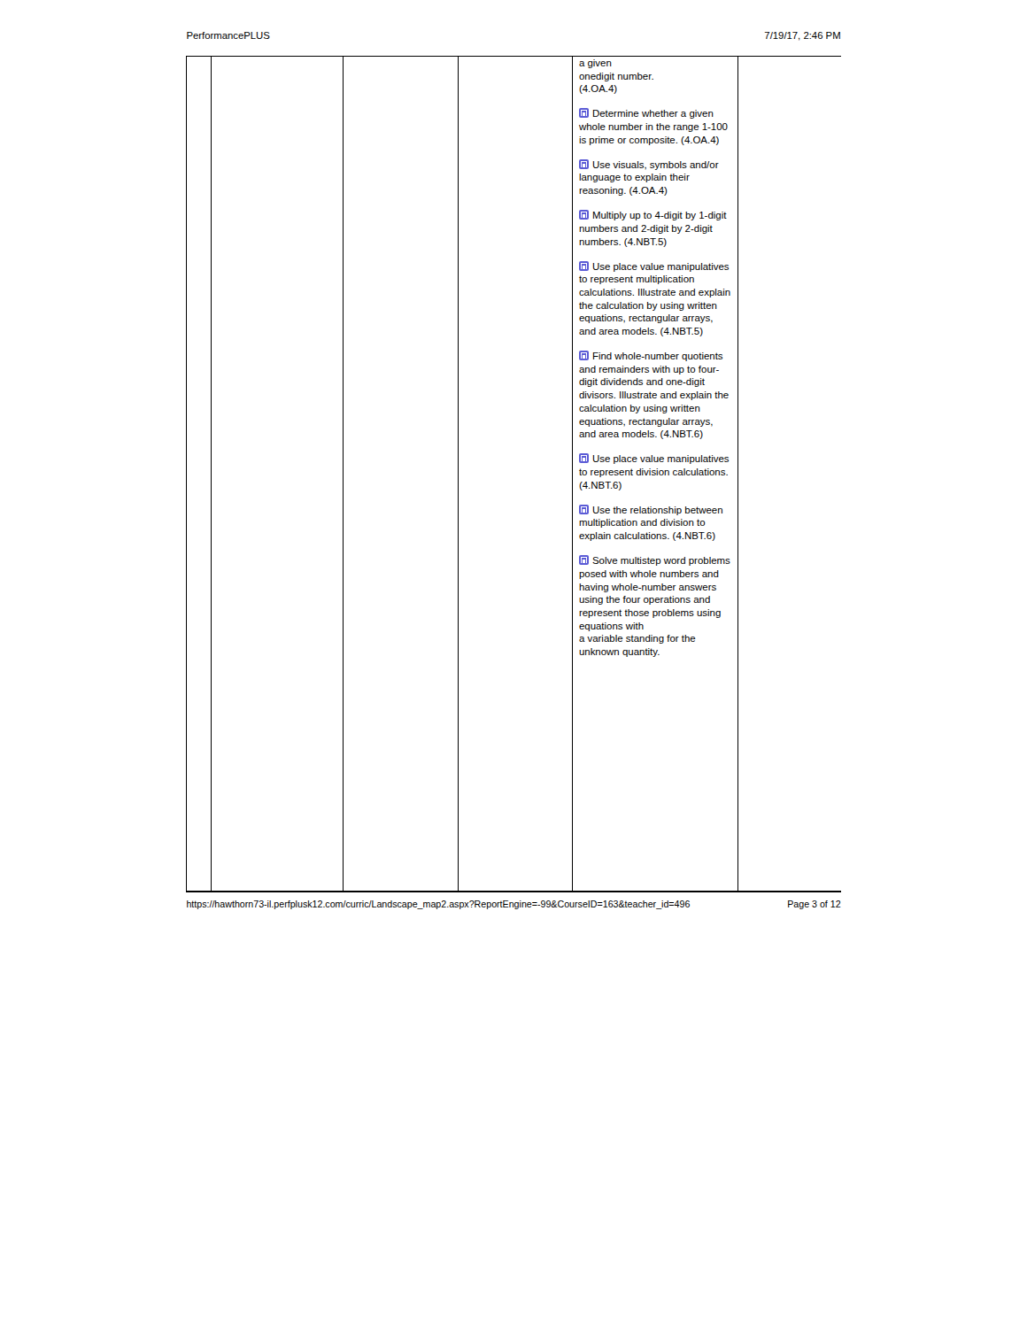PerformancePLUS
7/19/17, 2:46 PM
a given
onedigit number.
(4.OA.4)
Determine whether a given whole number in the range 1-100 is prime or composite. (4.OA.4)
Use visuals, symbols and/or language to explain their reasoning. (4.OA.4)
Multiply up to 4-digit by 1-digit numbers and 2-digit by 2-digit numbers. (4.NBT.5)
Use place value manipulatives to represent multiplication calculations. Illustrate and explain the calculation by using written equations, rectangular arrays, and area models. (4.NBT.5)
Find whole-number quotients and remainders with up to four-digit dividends and one-digit divisors. Illustrate and explain the calculation by using written equations, rectangular arrays, and area models. (4.NBT.6)
Use place value manipulatives to represent division calculations. (4.NBT.6)
Use the relationship between multiplication and division to explain calculations. (4.NBT.6)
Solve multistep word problems posed with whole numbers and having whole-number answers using the four operations and represent those problems using equations with
a variable standing for the unknown quantity.
https://hawthorn73-il.perfplusk12.com/curric/Landscape_map2.aspx?ReportEngine=-99&CourseID=163&teacher_id=496
Page 3 of 12